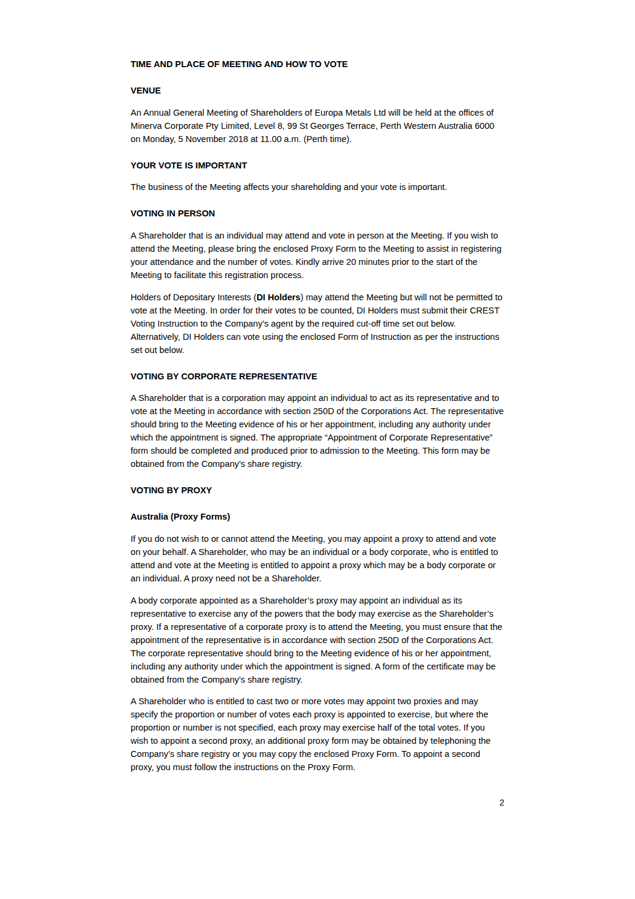Time and Place of Meeting and How to Vote
Venue
An Annual General Meeting of Shareholders of Europa Metals Ltd will be held at the offices of Minerva Corporate Pty Limited, Level 8, 99 St Georges Terrace, Perth Western Australia 6000 on Monday, 5 November 2018 at 11.00 a.m. (Perth time).
Your Vote is Important
The business of the Meeting affects your shareholding and your vote is important.
Voting in Person
A Shareholder that is an individual may attend and vote in person at the Meeting. If you wish to attend the Meeting, please bring the enclosed Proxy Form to the Meeting to assist in registering your attendance and the number of votes. Kindly arrive 20 minutes prior to the start of the Meeting to facilitate this registration process.
Holders of Depositary Interests (DI Holders) may attend the Meeting but will not be permitted to vote at the Meeting. In order for their votes to be counted, DI Holders must submit their CREST Voting Instruction to the Company’s agent by the required cut-off time set out below. Alternatively, DI Holders can vote using the enclosed Form of Instruction as per the instructions set out below.
Voting by Corporate Representative
A Shareholder that is a corporation may appoint an individual to act as its representative and to vote at the Meeting in accordance with section 250D of the Corporations Act. The representative should bring to the Meeting evidence of his or her appointment, including any authority under which the appointment is signed. The appropriate “Appointment of Corporate Representative” form should be completed and produced prior to admission to the Meeting. This form may be obtained from the Company’s share registry.
Voting by Proxy
Australia (Proxy Forms)
If you do not wish to or cannot attend the Meeting, you may appoint a proxy to attend and vote on your behalf. A Shareholder, who may be an individual or a body corporate, who is entitled to attend and vote at the Meeting is entitled to appoint a proxy which may be a body corporate or an individual. A proxy need not be a Shareholder.
A body corporate appointed as a Shareholder’s proxy may appoint an individual as its representative to exercise any of the powers that the body may exercise as the Shareholder’s proxy. If a representative of a corporate proxy is to attend the Meeting, you must ensure that the appointment of the representative is in accordance with section 250D of the Corporations Act. The corporate representative should bring to the Meeting evidence of his or her appointment, including any authority under which the appointment is signed. A form of the certificate may be obtained from the Company’s share registry.
A Shareholder who is entitled to cast two or more votes may appoint two proxies and may specify the proportion or number of votes each proxy is appointed to exercise, but where the proportion or number is not specified, each proxy may exercise half of the total votes. If you wish to appoint a second proxy, an additional proxy form may be obtained by telephoning the Company’s share registry or you may copy the enclosed Proxy Form. To appoint a second proxy, you must follow the instructions on the Proxy Form.
2